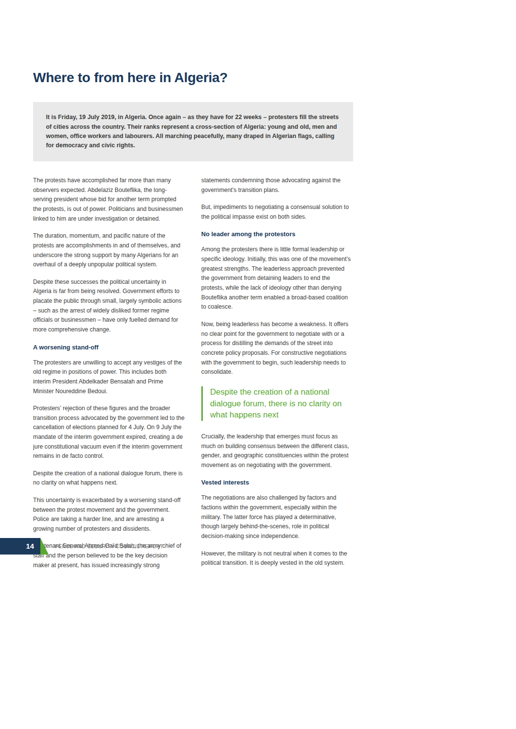Where to from here in Algeria?
It is Friday, 19 July 2019, in Algeria. Once again – as they have for 22 weeks – protesters fill the streets of cities across the country. Their ranks represent a cross-section of Algeria: young and old, men and women, office workers and labourers. All marching peacefully, many draped in Algerian flags, calling for democracy and civic rights.
The protests have accomplished far more than many observers expected. Abdelaziz Bouteflika, the long-serving president whose bid for another term prompted the protests, is out of power. Politicians and businessmen linked to him are under investigation or detained.
The duration, momentum, and pacific nature of the protests are accomplishments in and of themselves, and underscore the strong support by many Algerians for an overhaul of a deeply unpopular political system.
Despite these successes the political uncertainty in Algeria is far from being resolved. Government efforts to placate the public through small, largely symbolic actions – such as the arrest of widely disliked former regime officials or businessmen – have only fuelled demand for more comprehensive change.
A worsening stand-off
The protesters are unwilling to accept any vestiges of the old regime in positions of power. This includes both interim President Abdelkader Bensalah and Prime Minister Noureddine Bedoui.
Protesters’ rejection of these figures and the broader transition process advocated by the government led to the cancellation of elections planned for 4 July. On 9 July the mandate of the interim government expired, creating a de jure constitutional vacuum even if the interim government remains in de facto control.
Despite the creation of a national dialogue forum, there is no clarity on what happens next.
This uncertainty is exacerbated by a worsening stand-off between the protest movement and the government. Police are taking a harder line, and are arresting a growing number of protesters and dissidents.
Lieutenant General Ahmed Gaïd Salah, the army chief of staff and the person believed to be the key decision maker at present, has issued increasingly strong statements condemning those advocating against the government’s transition plans.
But, impediments to negotiating a consensual solution to the political impasse exist on both sides.
No leader among the protestors
Among the protesters there is little formal leadership or specific ideology. Initially, this was one of the movement’s greatest strengths. The leaderless approach prevented the government from detaining leaders to end the protests, while the lack of ideology other than denying Bouteflika another term enabled a broad-based coalition to coalesce.
Now, being leaderless has become a weakness. It offers no clear point for the government to negotiate with or a process for distilling the demands of the street into concrete policy proposals. For constructive negotiations with the government to begin, such leadership needs to consolidate.
Despite the creation of a national dialogue forum, there is no clarity on what happens next
Crucially, the leadership that emerges must focus as much on building consensus between the different class, gender, and geographic constituencies within the protest movement as on negotiating with the government.
Vested interests
The negotiations are also challenged by factors and factions within the government, especially within the military. The latter force has played a determinative, though largely behind-the-scenes, role in political decision-making since independence.
However, the military is not neutral when it comes to the political transition. It is deeply vested in the old system.
14
PEACE AND SECURITY COUNCIL REPORT